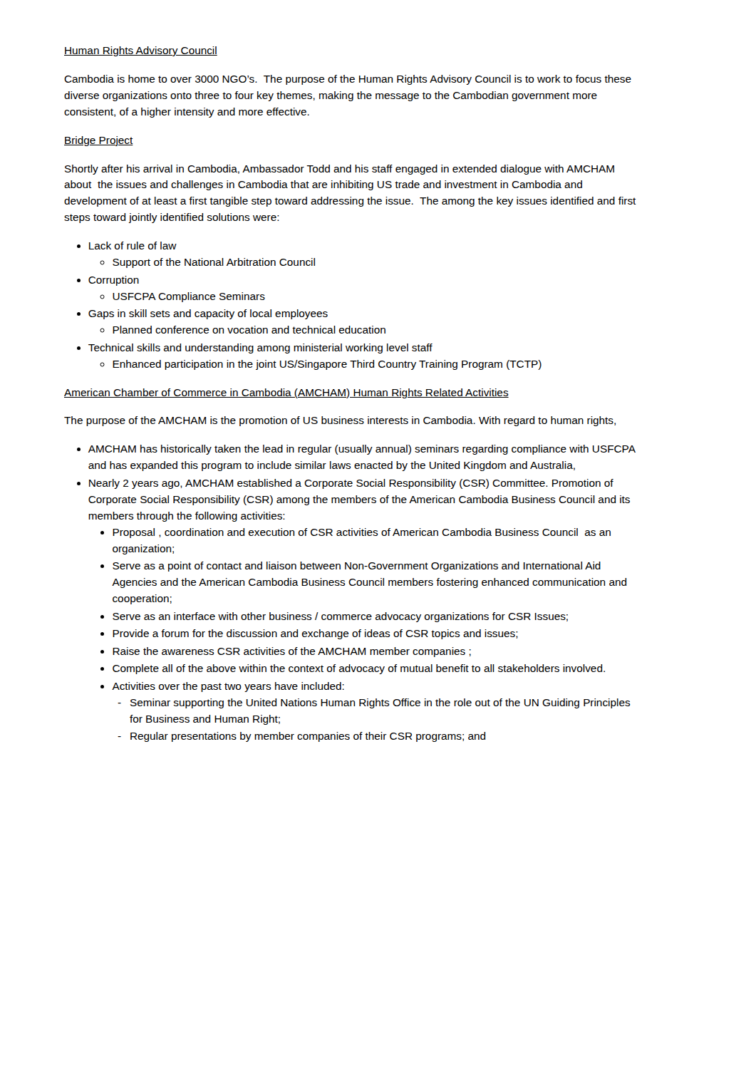Human Rights Advisory Council
Cambodia is home to over 3000 NGO’s. The purpose of the Human Rights Advisory Council is to work to focus these diverse organizations onto three to four key themes, making the message to the Cambodian government more consistent, of a higher intensity and more effective.
Bridge Project
Shortly after his arrival in Cambodia, Ambassador Todd and his staff engaged in extended dialogue with AMCHAM about the issues and challenges in Cambodia that are inhibiting US trade and investment in Cambodia and development of at least a first tangible step toward addressing the issue. The among the key issues identified and first steps toward jointly identified solutions were:
Lack of rule of law
Support of the National Arbitration Council
Corruption
USFCPA Compliance Seminars
Gaps in skill sets and capacity of local employees
Planned conference on vocation and technical education
Technical skills and understanding among ministerial working level staff
Enhanced participation in the joint US/Singapore Third Country Training Program (TCTP)
American Chamber of Commerce in Cambodia (AMCHAM) Human Rights Related Activities
The purpose of the AMCHAM is the promotion of US business interests in Cambodia. With regard to human rights,
AMCHAM has historically taken the lead in regular (usually annual) seminars regarding compliance with USFCPA and has expanded this program to include similar laws enacted by the United Kingdom and Australia,
Nearly 2 years ago, AMCHAM established a Corporate Social Responsibility (CSR) Committee. Promotion of Corporate Social Responsibility (CSR) among the members of the American Cambodia Business Council and its members through the following activities:
Proposal , coordination and execution of CSR activities of American Cambodia Business Council as an organization;
Serve as a point of contact and liaison between Non-Government Organizations and International Aid Agencies and the American Cambodia Business Council members fostering enhanced communication and cooperation;
Serve as an interface with other business / commerce advocacy organizations for CSR Issues;
Provide a forum for the discussion and exchange of ideas of CSR topics and issues;
Raise the awareness CSR activities of the AMCHAM member companies ;
Complete all of the above within the context of advocacy of mutual benefit to all stakeholders involved.
Activities over the past two years have included:
Seminar supporting the United Nations Human Rights Office in the role out of the UN Guiding Principles for Business and Human Right;
Regular presentations by member companies of their CSR programs; and